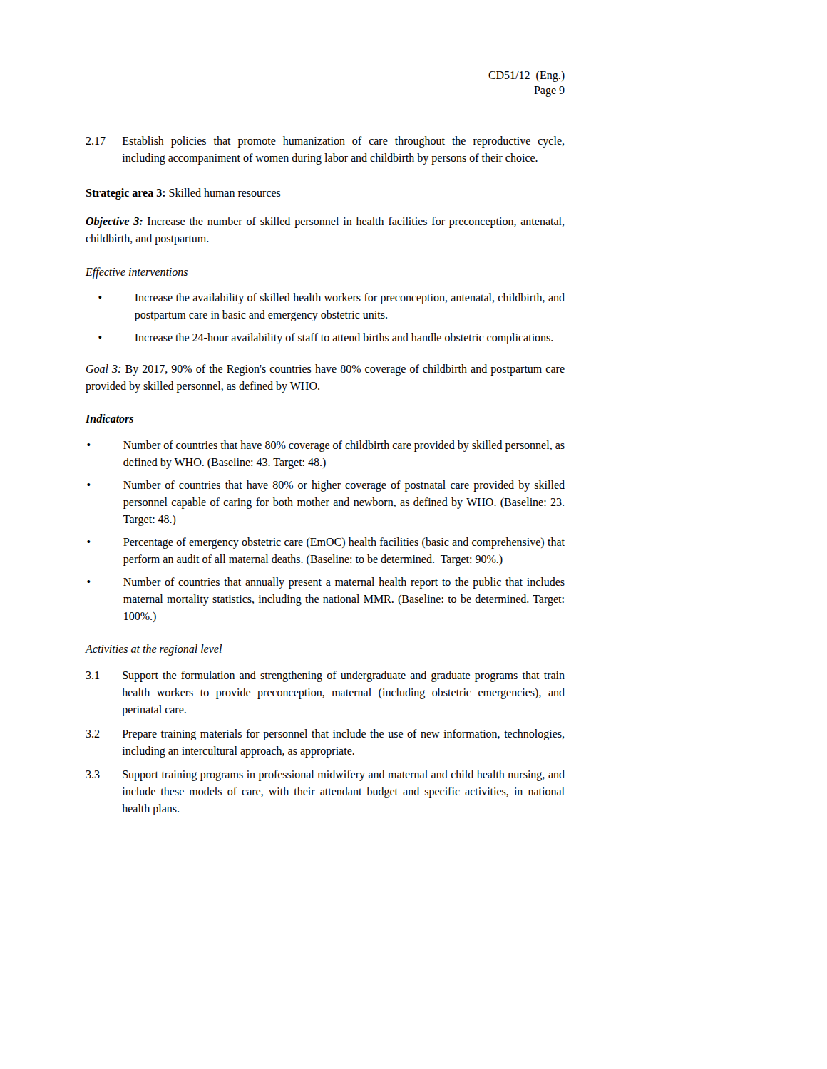CD51/12 (Eng.)
Page 9
2.17 Establish policies that promote humanization of care throughout the reproductive cycle, including accompaniment of women during labor and childbirth by persons of their choice.
Strategic area 3: Skilled human resources
Objective 3: Increase the number of skilled personnel in health facilities for preconception, antenatal, childbirth, and postpartum.
Effective interventions
•Increase the availability of skilled health workers for preconception, antenatal, childbirth, and postpartum care in basic and emergency obstetric units.
•Increase the 24-hour availability of staff to attend births and handle obstetric complications.
Goal 3: By 2017, 90% of the Region's countries have 80% coverage of childbirth and postpartum care provided by skilled personnel, as defined by WHO.
Indicators
•Number of countries that have 80% coverage of childbirth care provided by skilled personnel, as defined by WHO. (Baseline: 43. Target: 48.)
•Number of countries that have 80% or higher coverage of postnatal care provided by skilled personnel capable of caring for both mother and newborn, as defined by WHO. (Baseline: 23. Target: 48.)
•Percentage of emergency obstetric care (EmOC) health facilities (basic and comprehensive) that perform an audit of all maternal deaths. (Baseline: to be determined. Target: 90%.)
•Number of countries that annually present a maternal health report to the public that includes maternal mortality statistics, including the national MMR. (Baseline: to be determined. Target: 100%.)
Activities at the regional level
3.1 Support the formulation and strengthening of undergraduate and graduate programs that train health workers to provide preconception, maternal (including obstetric emergencies), and perinatal care.
3.2 Prepare training materials for personnel that include the use of new information, technologies, including an intercultural approach, as appropriate.
3.3 Support training programs in professional midwifery and maternal and child health nursing, and include these models of care, with their attendant budget and specific activities, in national health plans.